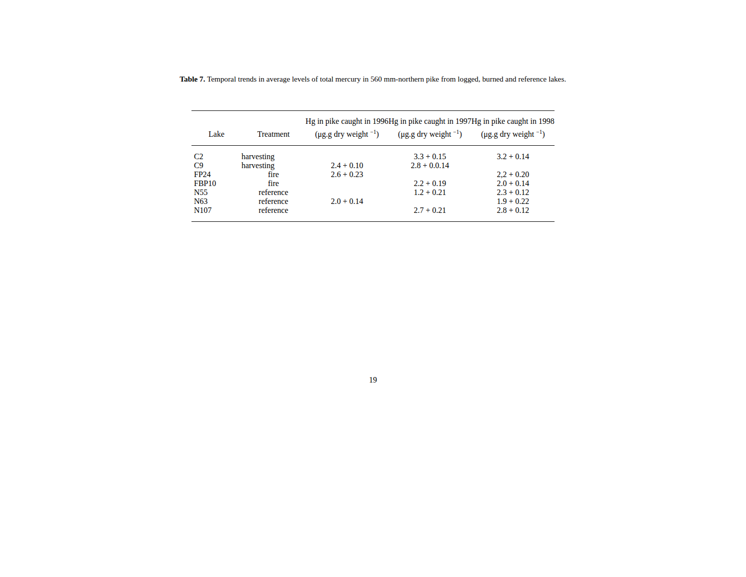Table 7. Temporal trends in average levels of total mercury in 560 mm-northern pike from logged, burned and reference lakes.
| | | Hg in pike caught in 1996 | Hg in pike caught in 1997 | Hg in pike caught in 1998 |
| --- | --- | --- | --- | --- |
| Lake | Treatment | (μg.g dry weight −1 ) | (μg.g dry weight −1 ) | (μg.g dry weight −1 ) |
| C2 | harvesting | | 3.3 + 0.15 | 3.2 + 0.14 |
| C9 | harvesting | 2.4 + 0.10 | 2.8 + 0.0.14 | |
| FP24 | fire | 2.6 + 0.23 | | 2,2 + 0.20 |
| FBP10 | fire | | 2.2 + 0.19 | 2.0 + 0.14 |
| N55 | reference | | 1.2 + 0.21 | 2.3 + 0.12 |
| N63 | reference | 2.0 + 0.14 | | 1.9 + 0.22 |
| N107 | reference | | 2.7 + 0.21 | 2.8 + 0.12 |
19